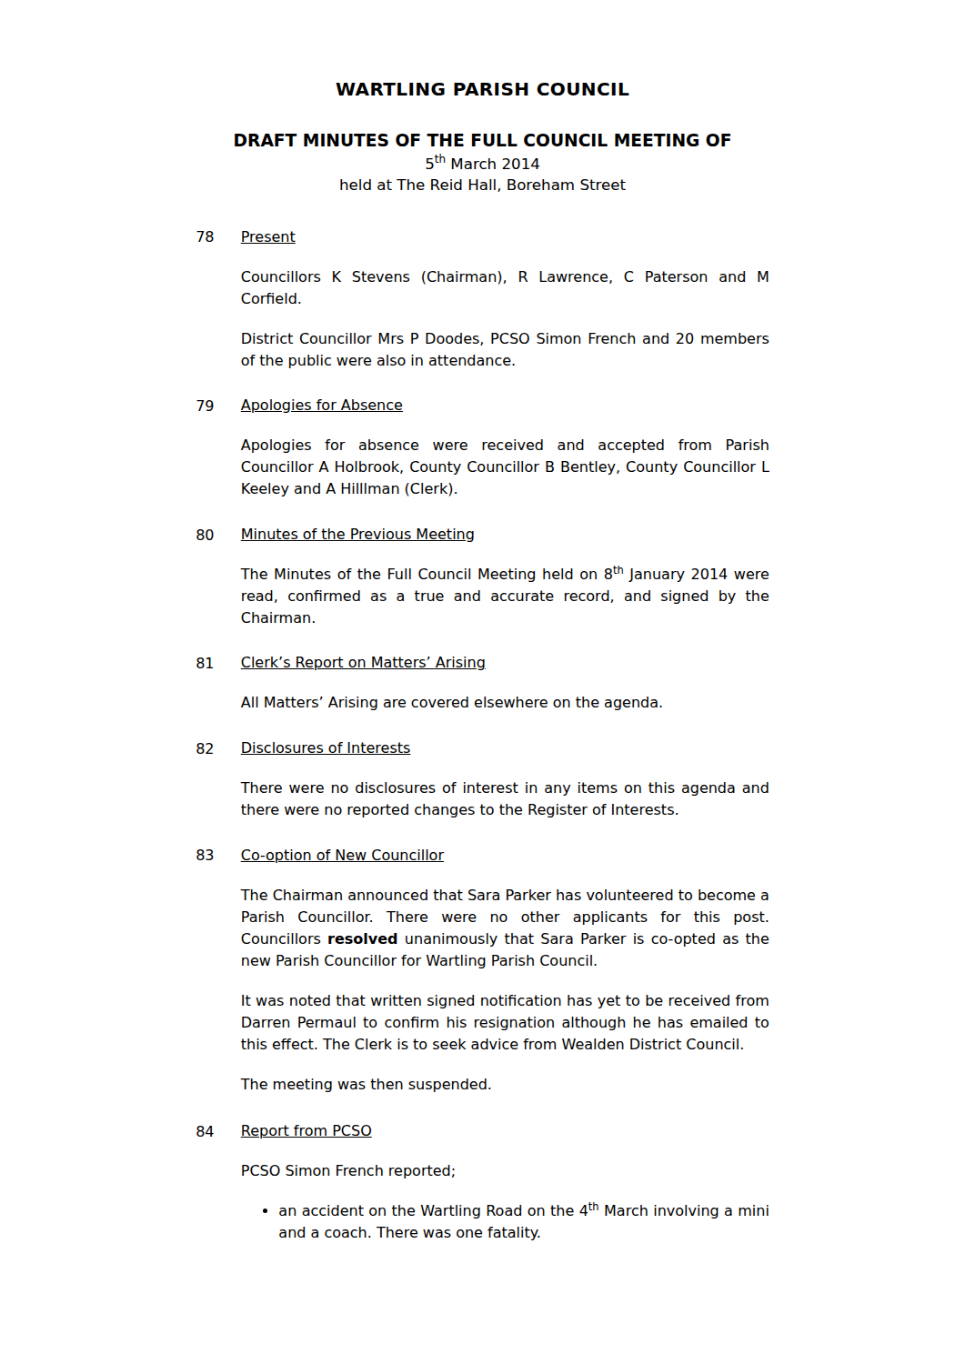WARTLING PARISH COUNCIL
DRAFT MINUTES OF THE FULL COUNCIL MEETING OF 5th March 2014 held at The Reid Hall, Boreham Street
78
Present
Councillors K Stevens (Chairman), R Lawrence, C Paterson and M Corfield.
District Councillor Mrs P Doodes, PCSO Simon French and 20 members of the public were also in attendance.
79
Apologies for Absence
Apologies for absence were received and accepted from Parish Councillor A Holbrook, County Councillor B Bentley, County Councillor L Keeley and A Hilllman (Clerk).
80
Minutes of the Previous Meeting
The Minutes of the Full Council Meeting held on 8th January 2014 were read, confirmed as a true and accurate record, and signed by the Chairman.
81
Clerk’s Report on Matters’ Arising
All Matters’ Arising are covered elsewhere on the agenda.
82
Disclosures of Interests
There were no disclosures of interest in any items on this agenda and there were no reported changes to the Register of Interests.
83
Co-option of New Councillor
The Chairman announced that Sara Parker has volunteered to become a Parish Councillor. There were no other applicants for this post. Councillors resolved unanimously that Sara Parker is co-opted as the new Parish Councillor for Wartling Parish Council.
It was noted that written signed notification has yet to be received from Darren Permaul to confirm his resignation although he has emailed to this effect. The Clerk is to seek advice from Wealden District Council.
The meeting was then suspended.
84
Report from PCSO
PCSO Simon French reported;
an accident on the Wartling Road on the 4th March involving a mini and a coach. There was one fatality.